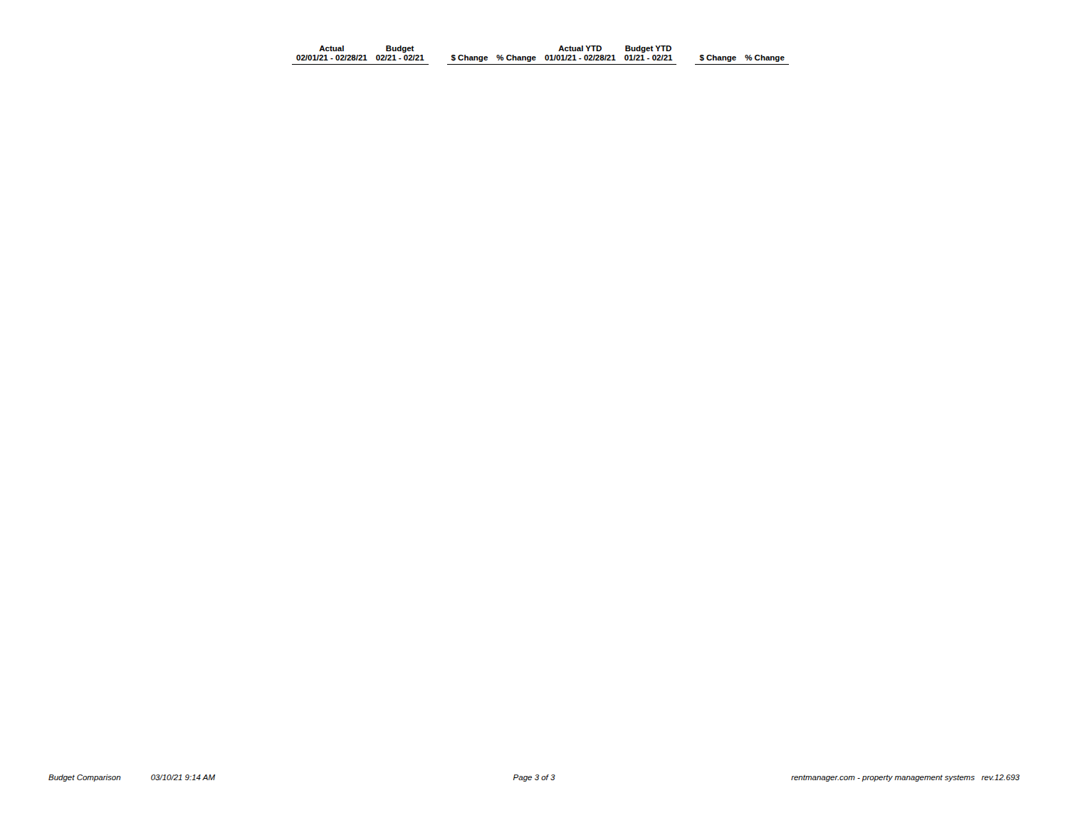| Actual | Budget | | | | Actual YTD | Budget YTD | | | |
| 02/01/21 - 02/28/21 | 02/21 - 02/21 | | $ Change | % Change | 01/01/21 - 02/28/21 | 01/21 - 02/21 | | $ Change | % Change |
Budget Comparison03/10/21 9:14 AM Page 3 of 3 rentmanager.com - property management systems rev.12.693